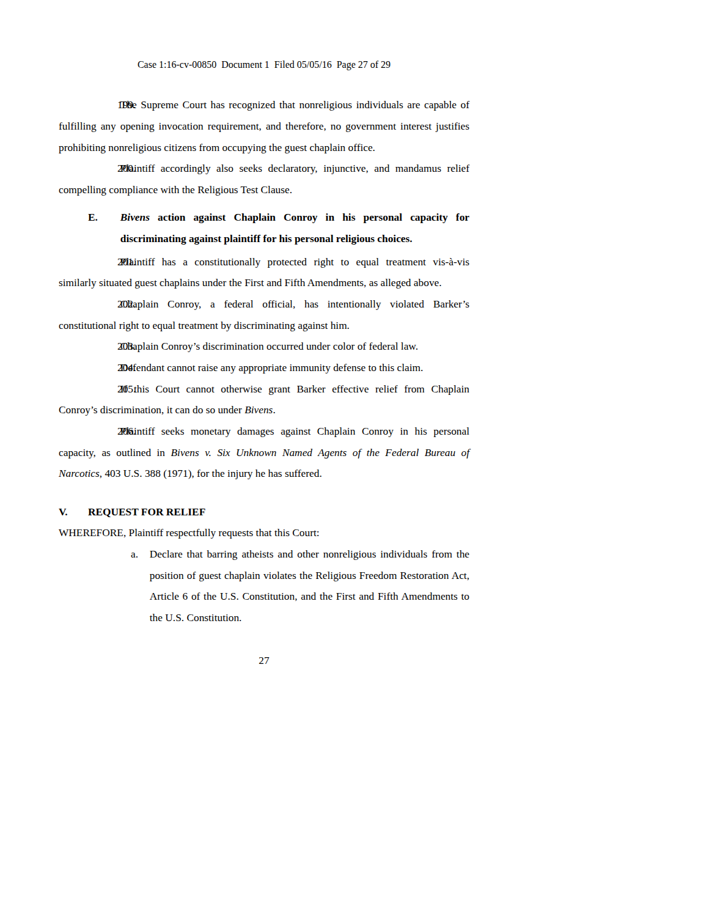Case 1:16-cv-00850 Document 1 Filed 05/05/16 Page 27 of 29
199. The Supreme Court has recognized that nonreligious individuals are capable of fulfilling any opening invocation requirement, and therefore, no government interest justifies prohibiting nonreligious citizens from occupying the guest chaplain office.
200. Plaintiff accordingly also seeks declaratory, injunctive, and mandamus relief compelling compliance with the Religious Test Clause.
E. Bivens action against Chaplain Conroy in his personal capacity for discriminating against plaintiff for his personal religious choices.
201. Plaintiff has a constitutionally protected right to equal treatment vis-à-vis similarly situated guest chaplains under the First and Fifth Amendments, as alleged above.
202. Chaplain Conroy, a federal official, has intentionally violated Barker’s constitutional right to equal treatment by discriminating against him.
203. Chaplain Conroy’s discrimination occurred under color of federal law.
204. Defendant cannot raise any appropriate immunity defense to this claim.
205. If this Court cannot otherwise grant Barker effective relief from Chaplain Conroy’s discrimination, it can do so under Bivens.
206. Plaintiff seeks monetary damages against Chaplain Conroy in his personal capacity, as outlined in Bivens v. Six Unknown Named Agents of the Federal Bureau of Narcotics, 403 U.S. 388 (1971), for the injury he has suffered.
V. REQUEST FOR RELIEF
WHEREFORE, Plaintiff respectfully requests that this Court:
Declare that barring atheists and other nonreligious individuals from the position of guest chaplain violates the Religious Freedom Restoration Act, Article 6 of the U.S. Constitution, and the First and Fifth Amendments to the U.S. Constitution.
27